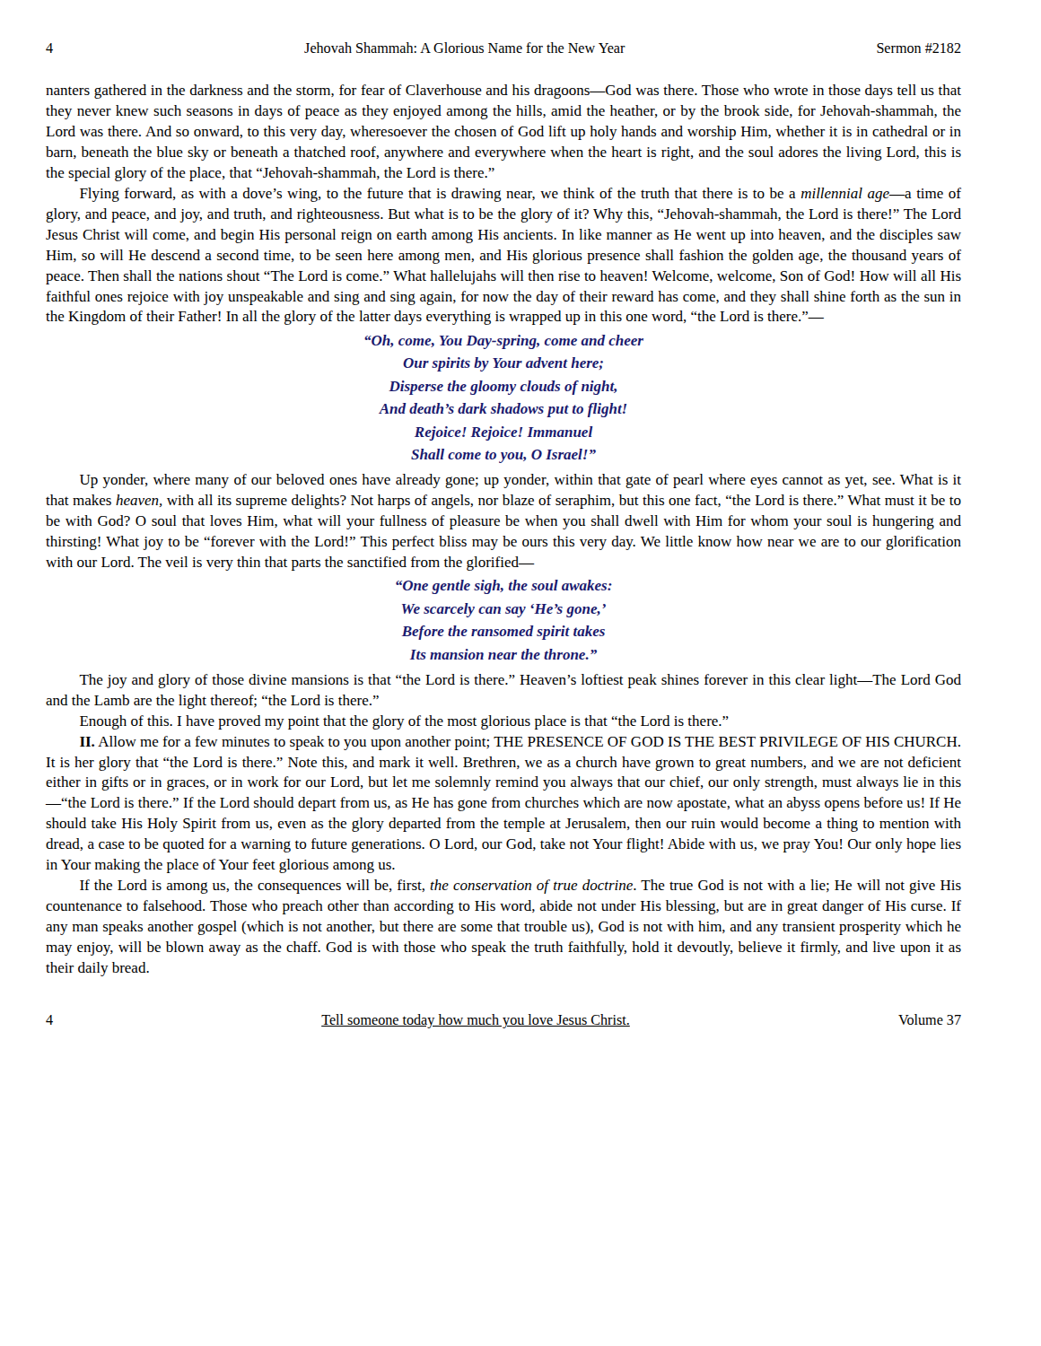4 Jehovah Shammah: A Glorious Name for the New Year Sermon #2182
nanters gathered in the darkness and the storm, for fear of Claverhouse and his dragoons—God was there. Those who wrote in those days tell us that they never knew such seasons in days of peace as they enjoyed among the hills, amid the heather, or by the brook side, for Jehovah-shammah, the Lord was there. And so onward, to this very day, wheresoever the chosen of God lift up holy hands and worship Him, whether it is in cathedral or in barn, beneath the blue sky or beneath a thatched roof, anywhere and everywhere when the heart is right, and the soul adores the living Lord, this is the special glory of the place, that “Jehovah-shammah, the Lord is there.”
Flying forward, as with a dove’s wing, to the future that is drawing near, we think of the truth that there is to be a millennial age—a time of glory, and peace, and joy, and truth, and righteousness. But what is to be the glory of it? Why this, “Jehovah-shammah, the Lord is there!” The Lord Jesus Christ will come, and begin His personal reign on earth among His ancients. In like manner as He went up into heaven, and the disciples saw Him, so will He descend a second time, to be seen here among men, and His glorious presence shall fashion the golden age, the thousand years of peace. Then shall the nations shout “The Lord is come.” What hallelujahs will then rise to heaven! Welcome, welcome, Son of God! How will all His faithful ones rejoice with joy unspeakable and sing and sing again, for now the day of their reward has come, and they shall shine forth as the sun in the Kingdom of their Father! In all the glory of the latter days everything is wrapped up in this one word, “the Lord is there.”—
“Oh, come, You Day-spring, come and cheer
Our spirits by Your advent here;
Disperse the gloomy clouds of night,
And death’s dark shadows put to flight!
Rejoice! Rejoice! Immanuel
Shall come to you, O Israel!”
Up yonder, where many of our beloved ones have already gone; up yonder, within that gate of pearl where eyes cannot as yet, see. What is it that makes heaven, with all its supreme delights? Not harps of angels, nor blaze of seraphim, but this one fact, “the Lord is there.” What must it be to be with God? O soul that loves Him, what will your fullness of pleasure be when you shall dwell with Him for whom your soul is hungering and thirsting! What joy to be “forever with the Lord!” This perfect bliss may be ours this very day. We little know how near we are to our glorification with our Lord. The veil is very thin that parts the sanctified from the glorified—
“One gentle sigh, the soul awakes:
We scarcely can say ‘He’s gone,’
Before the ransomed spirit takes
Its mansion near the throne.”
The joy and glory of those divine mansions is that “the Lord is there.” Heaven’s loftiest peak shines forever in this clear light—The Lord God and the Lamb are the light thereof; “the Lord is there.”
Enough of this. I have proved my point that the glory of the most glorious place is that “the Lord is there.”
II. Allow me for a few minutes to speak to you upon another point; THE PRESENCE OF GOD IS THE BEST PRIVILEGE OF HIS CHURCH. It is her glory that “the Lord is there.” Note this, and mark it well. Brethren, we as a church have grown to great numbers, and we are not deficient either in gifts or in graces, or in work for our Lord, but let me solemnly remind you always that our chief, our only strength, must always lie in this—“the Lord is there.” If the Lord should depart from us, as He has gone from churches which are now apostate, what an abyss opens before us! If He should take His Holy Spirit from us, even as the glory departed from the temple at Jerusalem, then our ruin would become a thing to mention with dread, a case to be quoted for a warning to future generations. O Lord, our God, take not Your flight! Abide with us, we pray You! Our only hope lies in Your making the place of Your feet glorious among us.
If the Lord is among us, the consequences will be, first, the conservation of true doctrine. The true God is not with a lie; He will not give His countenance to falsehood. Those who preach other than according to His word, abide not under His blessing, but are in great danger of His curse. If any man speaks another gospel (which is not another, but there are some that trouble us), God is not with him, and any transient prosperity which he may enjoy, will be blown away as the chaff. God is with those who speak the truth faithfully, hold it devoutly, believe it firmly, and live upon it as their daily bread.
4 Tell someone today how much you love Jesus Christ. Volume 37